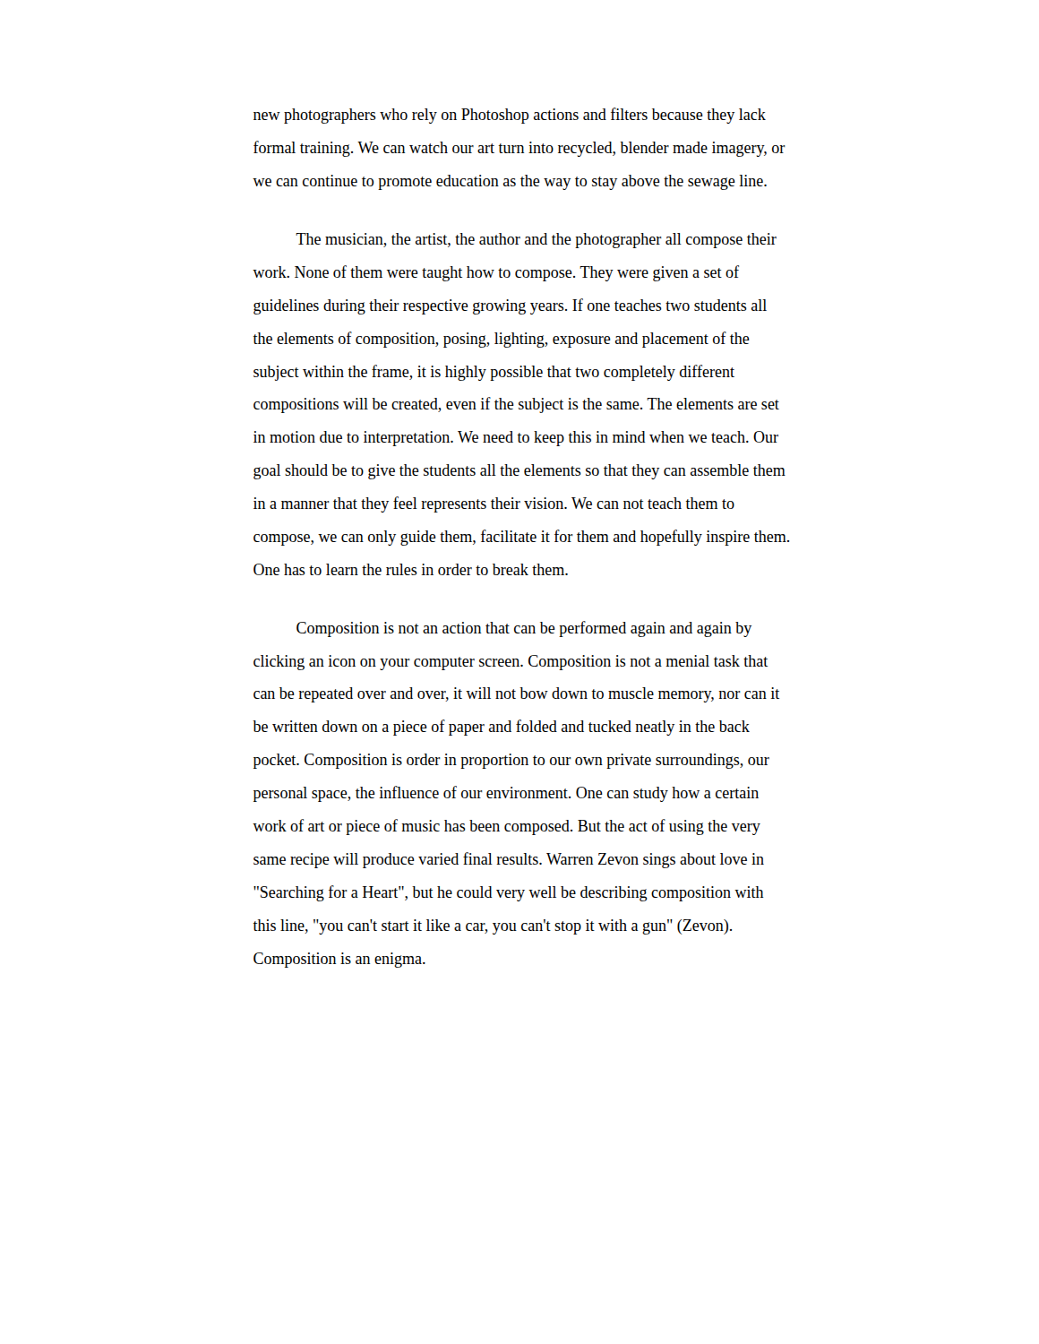new photographers who rely on Photoshop actions and filters because they lack formal training. We can watch our art turn into recycled, blender made imagery, or we can continue to promote education as the way to stay above the sewage line.
The musician, the artist, the author and the photographer all compose their work. None of them were taught how to compose. They were given a set of guidelines during their respective growing years. If one teaches two students all the elements of composition, posing, lighting, exposure and placement of the subject within the frame, it is highly possible that two completely different compositions will be created, even if the subject is the same. The elements are set in motion due to interpretation. We need to keep this in mind when we teach. Our goal should be to give the students all the elements so that they can assemble them in a manner that they feel represents their vision. We can not teach them to compose, we can only guide them, facilitate it for them and hopefully inspire them. One has to learn the rules in order to break them.
Composition is not an action that can be performed again and again by clicking an icon on your computer screen. Composition is not a menial task that can be repeated over and over, it will not bow down to muscle memory, nor can it be written down on a piece of paper and folded and tucked neatly in the back pocket. Composition is order in proportion to our own private surroundings, our personal space, the influence of our environment. One can study how a certain work of art or piece of music has been composed. But the act of using the very same recipe will produce varied final results. Warren Zevon sings about love in "Searching for a Heart", but he could very well be describing composition with this line, "you can't start it like a car, you can't stop it with a gun" (Zevon). Composition is an enigma.